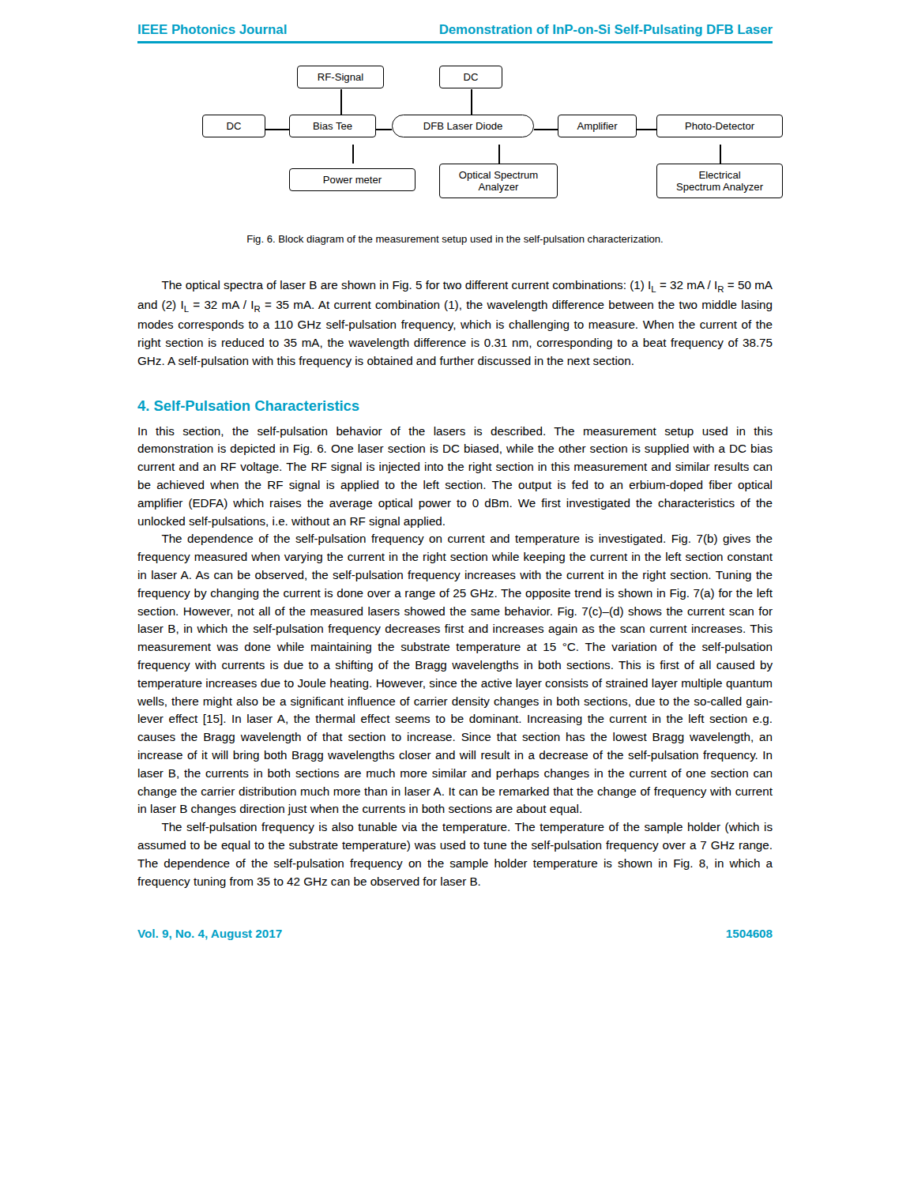IEEE Photonics Journal Demonstration of InP-on-Si Self-Pulsating DFB Laser
RF-Signal
DC
DC
Bias Tee
DFB Laser Diode
Amplifier
Photo-Detector
Power meter
Optical Spectrum
Analyzer
Electrical
Spectrum Analyzer
Fig. 6. Block diagram of the measurement setup used in the self-pulsation characterization.
The optical spectra of laser B are shown in Fig. 5 for two different current combinations: (1) IL = 32 mA / IR = 50 mA and (2) IL = 32 mA / IR = 35 mA. At current combination (1), the wavelength difference between the two middle lasing modes corresponds to a 110 GHz self-pulsation frequency, which is challenging to measure. When the current of the right section is reduced to 35 mA, the wavelength difference is 0.31 nm, corresponding to a beat frequency of 38.75 GHz. A self-pulsation with this frequency is obtained and further discussed in the next section.
4. Self-Pulsation Characteristics
In this section, the self-pulsation behavior of the lasers is described. The measurement setup used in this demonstration is depicted in Fig. 6. One laser section is DC biased, while the other section is supplied with a DC bias current and an RF voltage. The RF signal is injected into the right section in this measurement and similar results can be achieved when the RF signal is applied to the left section. The output is fed to an erbium-doped fiber optical amplifier (EDFA) which raises the average optical power to 0 dBm. We first investigated the characteristics of the unlocked self-pulsations, i.e. without an RF signal applied.
The dependence of the self-pulsation frequency on current and temperature is investigated. Fig. 7(b) gives the frequency measured when varying the current in the right section while keeping the current in the left section constant in laser A. As can be observed, the self-pulsation frequency increases with the current in the right section. Tuning the frequency by changing the current is done over a range of 25 GHz. The opposite trend is shown in Fig. 7(a) for the left section. However, not all of the measured lasers showed the same behavior. Fig. 7(c)–(d) shows the current scan for laser B, in which the self-pulsation frequency decreases first and increases again as the scan current increases. This measurement was done while maintaining the substrate temperature at 15 °C. The variation of the self-pulsation frequency with currents is due to a shifting of the Bragg wavelengths in both sections. This is first of all caused by temperature increases due to Joule heating. However, since the active layer consists of strained layer multiple quantum wells, there might also be a significant influence of carrier density changes in both sections, due to the so-called gain-lever effect [15]. In laser A, the thermal effect seems to be dominant. Increasing the current in the left section e.g. causes the Bragg wavelength of that section to increase. Since that section has the lowest Bragg wavelength, an increase of it will bring both Bragg wavelengths closer and will result in a decrease of the self-pulsation frequency. In laser B, the currents in both sections are much more similar and perhaps changes in the current of one section can change the carrier distribution much more than in laser A. It can be remarked that the change of frequency with current in laser B changes direction just when the currents in both sections are about equal.
The self-pulsation frequency is also tunable via the temperature. The temperature of the sample holder (which is assumed to be equal to the substrate temperature) was used to tune the self-pulsation frequency over a 7 GHz range. The dependence of the self-pulsation frequency on the sample holder temperature is shown in Fig. 8, in which a frequency tuning from 35 to 42 GHz can be observed for laser B.
Vol. 9, No. 4, August 2017 1504608